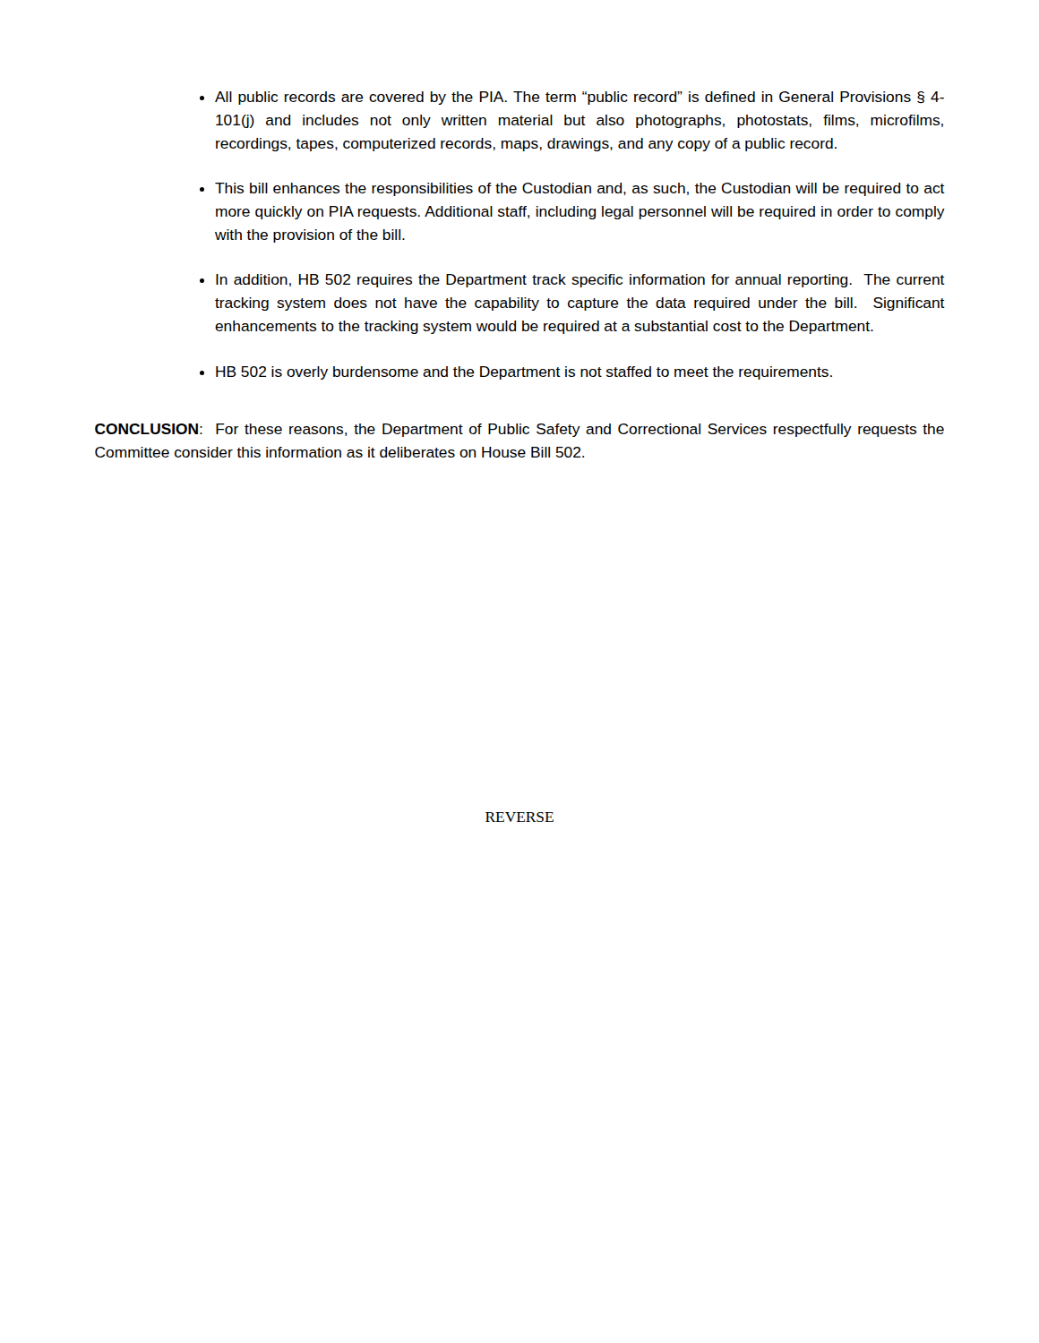All public records are covered by the PIA. The term “public record” is defined in General Provisions § 4-101(j) and includes not only written material but also photographs, photostats, films, microfilms, recordings, tapes, computerized records, maps, drawings, and any copy of a public record.
This bill enhances the responsibilities of the Custodian and, as such, the Custodian will be required to act more quickly on PIA requests. Additional staff, including legal personnel will be required in order to comply with the provision of the bill.
In addition, HB 502 requires the Department track specific information for annual reporting. The current tracking system does not have the capability to capture the data required under the bill. Significant enhancements to the tracking system would be required at a substantial cost to the Department.
HB 502 is overly burdensome and the Department is not staffed to meet the requirements.
CONCLUSION: For these reasons, the Department of Public Safety and Correctional Services respectfully requests the Committee consider this information as it deliberates on House Bill 502.
REVERSE